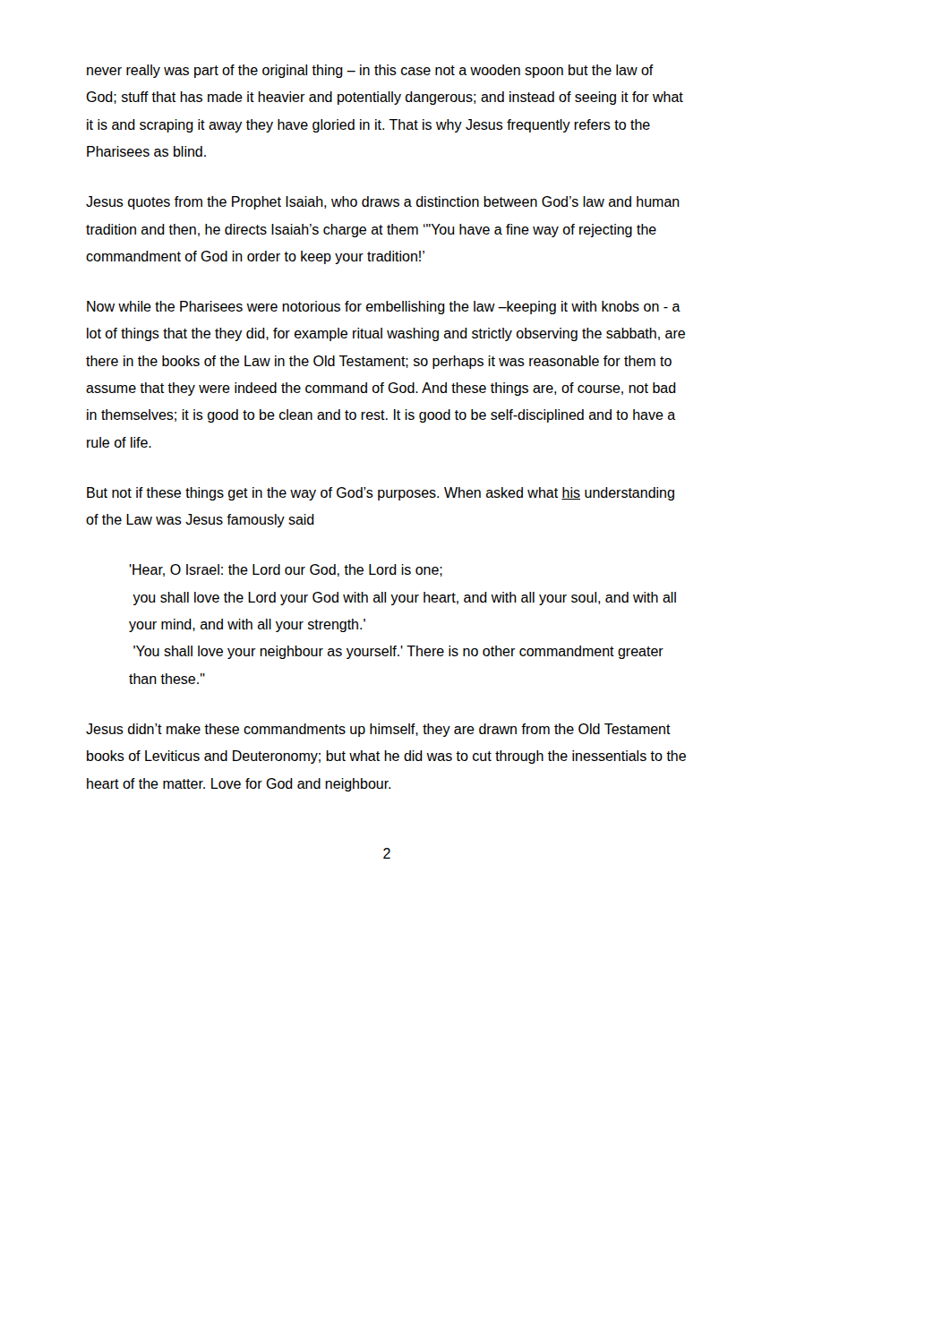never really was part of the original thing – in this case not a wooden spoon but the law of God; stuff that has made it heavier and potentially dangerous; and instead of seeing it for what it is and scraping it away they have gloried in it. That is why Jesus frequently refers to the Pharisees as blind.
Jesus quotes from the Prophet Isaiah, who draws a distinction between God’s law and human tradition and then, he directs Isaiah’s charge at them ‘"You have a fine way of rejecting the commandment of God in order to keep your tradition!’
Now while the Pharisees were notorious for embellishing the law –keeping it with knobs on - a lot of things that the they did, for example ritual washing and strictly observing the sabbath, are there in the books of the Law in the Old Testament; so perhaps it was reasonable for them to assume that they were indeed the command of God. And these things are, of course, not bad in themselves; it is good to be clean and to rest. It is good to be self-disciplined and to have a rule of life.
But not if these things get in the way of God’s purposes. When asked what his understanding of the Law was Jesus famously said
'Hear, O Israel: the Lord our God, the Lord is one;
you shall love the Lord your God with all your heart, and with all your soul, and with all your mind, and with all your strength.'
'You shall love your neighbour as yourself.' There is no other commandment greater than these."
Jesus didn’t make these commandments up himself, they are drawn from the Old Testament books of Leviticus and Deuteronomy; but what he did was to cut through the inessentials to the heart of the matter. Love for God and neighbour.
2